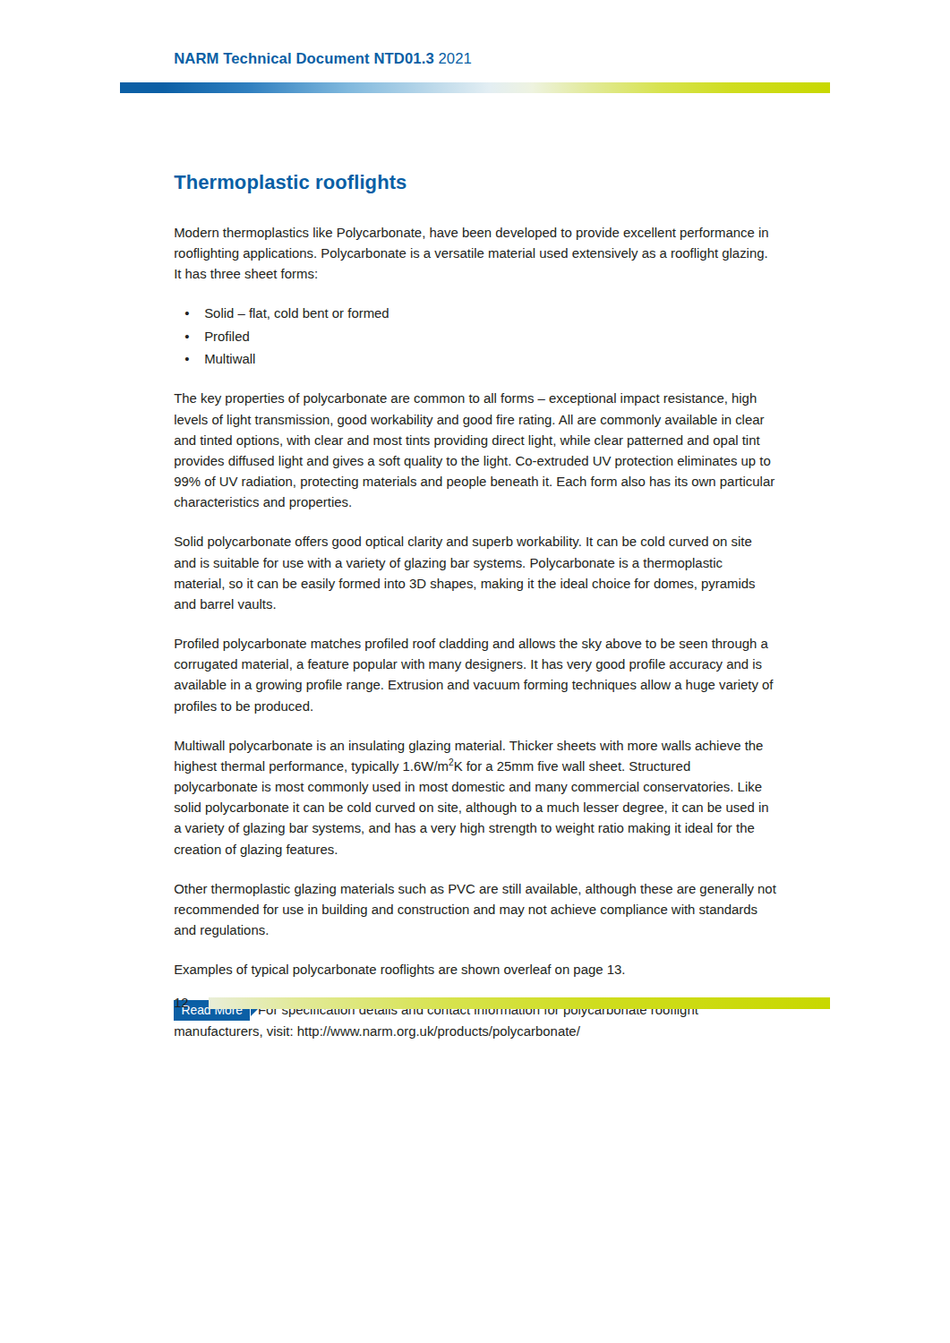NARM Technical Document NTD01.3 2021
Thermoplastic rooflights
Modern thermoplastics like Polycarbonate, have been developed to provide excellent performance in rooflighting applications. Polycarbonate is a versatile material used extensively as a rooflight glazing. It has three sheet forms:
Solid – flat, cold bent or formed
Profiled
Multiwall
The key properties of polycarbonate are common to all forms – exceptional impact resistance, high levels of light transmission, good workability and good fire rating. All are commonly available in clear and tinted options, with clear and most tints providing direct light, while clear patterned and opal tint provides diffused light and gives a soft quality to the light. Co-extruded UV protection eliminates up to 99% of UV radiation, protecting materials and people beneath it. Each form also has its own particular characteristics and properties.
Solid polycarbonate offers good optical clarity and superb workability. It can be cold curved on site and is suitable for use with a variety of glazing bar systems. Polycarbonate is a thermoplastic material, so it can be easily formed into 3D shapes, making it the ideal choice for domes, pyramids and barrel vaults.
Profiled polycarbonate matches profiled roof cladding and allows the sky above to be seen through a corrugated material, a feature popular with many designers. It has very good profile accuracy and is available in a growing profile range. Extrusion and vacuum forming techniques allow a huge variety of profiles to be produced.
Multiwall polycarbonate is an insulating glazing material. Thicker sheets with more walls achieve the highest thermal performance, typically 1.6W/m2K for a 25mm five wall sheet. Structured polycarbonate is most commonly used in most domestic and many commercial conservatories. Like solid polycarbonate it can be cold curved on site, although to a much lesser degree, it can be used in a variety of glazing bar systems, and has a very high strength to weight ratio making it ideal for the creation of glazing features.
Other thermoplastic glazing materials such as PVC are still available, although these are generally not recommended for use in building and construction and may not achieve compliance with standards and regulations.
Examples of typical polycarbonate rooflights are shown overleaf on page 13.
Read More For specification details and contact information for polycarbonate rooflight manufacturers, visit: http://www.narm.org.uk/products/polycarbonate/
12